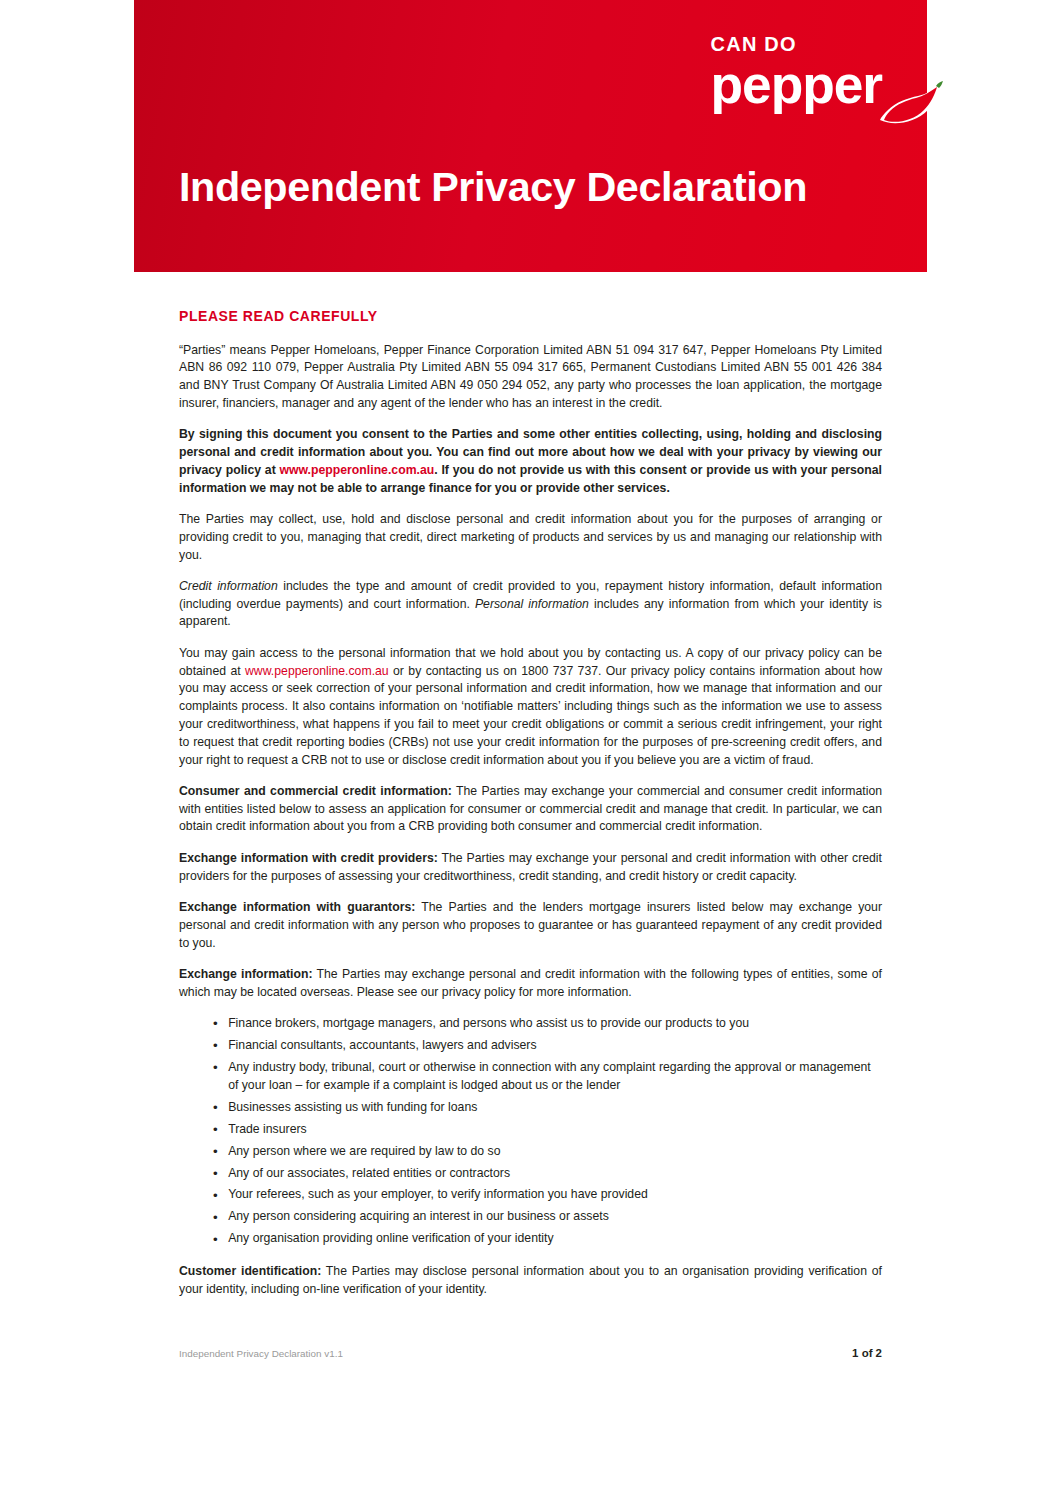CAN DO
pepper
Independent Privacy Declaration
Please read carefully
“Parties” means Pepper Homeloans, Pepper Finance Corporation Limited ABN 51 094 317 647, Pepper Homeloans Pty Limited ABN 86 092 110 079, Pepper Australia Pty Limited ABN 55 094 317 665, Permanent Custodians Limited ABN 55 001 426 384 and BNY Trust Company Of Australia Limited ABN 49 050 294 052, any party who processes the loan application, the mortgage insurer, financiers, manager and any agent of the lender who has an interest in the credit.
By signing this document you consent to the Parties and some other entities collecting, using, holding and disclosing personal and credit information about you. You can find out more about how we deal with your privacy by viewing our privacy policy at www.pepperonline.com.au. If you do not provide us with this consent or provide us with your personal information we may not be able to arrange finance for you or provide other services.
The Parties may collect, use, hold and disclose personal and credit information about you for the purposes of arranging or providing credit to you, managing that credit, direct marketing of products and services by us and managing our relationship with you.
Credit information includes the type and amount of credit provided to you, repayment history information, default information (including overdue payments) and court information. Personal information includes any information from which your identity is apparent.
You may gain access to the personal information that we hold about you by contacting us. A copy of our privacy policy can be obtained at www.pepperonline.com.au or by contacting us on 1800 737 737. Our privacy policy contains information about how you may access or seek correction of your personal information and credit information, how we manage that information and our complaints process. It also contains information on ‘notifiable matters’ including things such as the information we use to assess your creditworthiness, what happens if you fail to meet your credit obligations or commit a serious credit infringement, your right to request that credit reporting bodies (CRBs) not use your credit information for the purposes of pre-screening credit offers, and your right to request a CRB not to use or disclose credit information about you if you believe you are a victim of fraud.
Consumer and commercial credit information: The Parties may exchange your commercial and consumer credit information with entities listed below to assess an application for consumer or commercial credit and manage that credit. In particular, we can obtain credit information about you from a CRB providing both consumer and commercial credit information.
Exchange information with credit providers: The Parties may exchange your personal and credit information with other credit providers for the purposes of assessing your creditworthiness, credit standing, and credit history or credit capacity.
Exchange information with guarantors: The Parties and the lenders mortgage insurers listed below may exchange your personal and credit information with any person who proposes to guarantee or has guaranteed repayment of any credit provided to you.
Exchange information: The Parties may exchange personal and credit information with the following types of entities, some of which may be located overseas. Please see our privacy policy for more information.
Finance brokers, mortgage managers, and persons who assist us to provide our products to you
Financial consultants, accountants, lawyers and advisers
Any industry body, tribunal, court or otherwise in connection with any complaint regarding the approval or management of your loan – for example if a complaint is lodged about us or the lender
Businesses assisting us with funding for loans
Trade insurers
Any person where we are required by law to do so
Any of our associates, related entities or contractors
Your referees, such as your employer, to verify information you have provided
Any person considering acquiring an interest in our business or assets
Any organisation providing online verification of your identity
Customer identification: The Parties may disclose personal information about you to an organisation providing verification of your identity, including on-line verification of your identity.
Independent Privacy Declaration v1.1 1 of 2